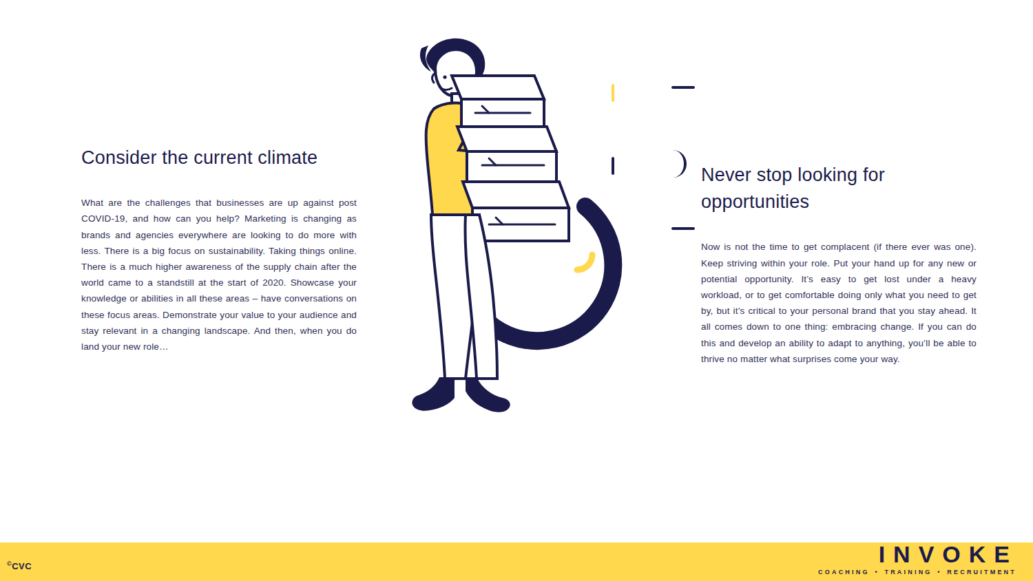Consider the current climate
What are the challenges that businesses are up against post COVID-19, and how can you help? Marketing is changing as brands and agencies everywhere are looking to do more with less. There is a big focus on sustainability. Taking things online. There is a much higher awareness of the supply chain after the world came to a standstill at the start of 2020. Showcase your knowledge or abilities in all these areas – have conversations on these focus areas. Demonstrate your value to your audience and stay relevant in a changing landscape. And then, when you do land your new role…
Never stop looking for opportunities
Now is not the time to get complacent (if there ever was one). Keep striving within your role. Put your hand up for any new or potential opportunity. It’s easy to get lost under a heavy workload, or to get comfortable doing only what you need to get by, but it’s critical to your personal brand that you stay ahead. It all comes down to one thing: embracing change. If you can do this and develop an ability to adapt to anything, you’ll be able to thrive no matter what surprises come your way.
©CVC
INVOKE
COACHING • TRAINING • RECRUITMENT